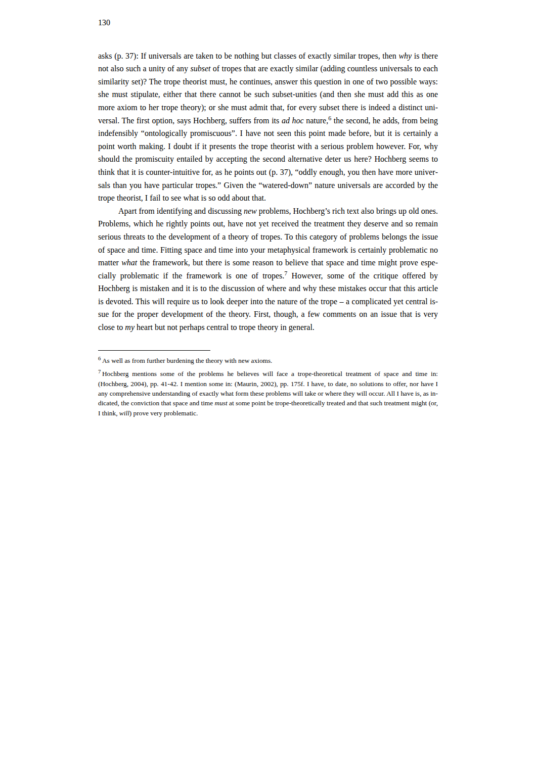130
asks (p. 37): If universals are taken to be nothing but classes of exactly similar tropes, then why is there not also such a unity of any subset of tropes that are exactly similar (adding countless universals to each similarity set)? The trope theorist must, he continues, answer this question in one of two possible ways: she must stipulate, either that there cannot be such subset-unities (and then she must add this as one more axiom to her trope theory); or she must admit that, for every subset there is indeed a distinct universal. The first option, says Hochberg, suffers from its ad hoc nature,6 the second, he adds, from being indefensibly “ontologically promiscuous”. I have not seen this point made before, but it is certainly a point worth making. I doubt if it presents the trope theorist with a serious problem however. For, why should the promiscuity entailed by accepting the second alternative deter us here? Hochberg seems to think that it is counter-intuitive for, as he points out (p. 37), “oddly enough, you then have more universals than you have particular tropes.” Given the “watered-down” nature universals are accorded by the trope theorist, I fail to see what is so odd about that.
Apart from identifying and discussing new problems, Hochberg’s rich text also brings up old ones. Problems, which he rightly points out, have not yet received the treatment they deserve and so remain serious threats to the development of a theory of tropes. To this category of problems belongs the issue of space and time. Fitting space and time into your metaphysical framework is certainly problematic no matter what the framework, but there is some reason to believe that space and time might prove especially problematic if the framework is one of tropes.7 However, some of the critique offered by Hochberg is mistaken and it is to the discussion of where and why these mistakes occur that this article is devoted. This will require us to look deeper into the nature of the trope – a complicated yet central issue for the proper development of the theory. First, though, a few comments on an issue that is very close to my heart but not perhaps central to trope theory in general.
6 As well as from further burdening the theory with new axioms.
7 Hochberg mentions some of the problems he believes will face a trope-theoretical treatment of space and time in: (Hochberg, 2004), pp. 41-42. I mention some in: (Maurin, 2002), pp. 175f. I have, to date, no solutions to offer, nor have I any comprehensive understanding of exactly what form these problems will take or where they will occur. All I have is, as indicated, the conviction that space and time must at some point be trope-theoretically treated and that such treatment might (or, I think, will) prove very problematic.